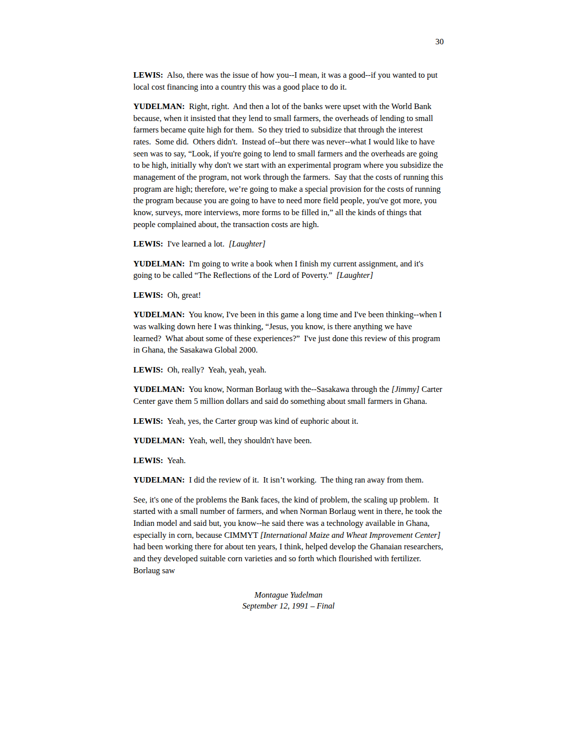30
LEWIS: Also, there was the issue of how you--I mean, it was a good--if you wanted to put local cost financing into a country this was a good place to do it.
YUDELMAN: Right, right. And then a lot of the banks were upset with the World Bank because, when it insisted that they lend to small farmers, the overheads of lending to small farmers became quite high for them. So they tried to subsidize that through the interest rates. Some did. Others didn't. Instead of--but there was never--what I would like to have seen was to say, “Look, if you're going to lend to small farmers and the overheads are going to be high, initially why don't we start with an experimental program where you subsidize the management of the program, not work through the farmers. Say that the costs of running this program are high; therefore, we’re going to make a special provision for the costs of running the program because you are going to have to need more field people, you've got more, you know, surveys, more interviews, more forms to be filled in,” all the kinds of things that people complained about, the transaction costs are high.
LEWIS: I've learned a lot. [Laughter]
YUDELMAN: I'm going to write a book when I finish my current assignment, and it's going to be called “The Reflections of the Lord of Poverty.” [Laughter]
LEWIS: Oh, great!
YUDELMAN: You know, I've been in this game a long time and I've been thinking--when I was walking down here I was thinking, “Jesus, you know, is there anything we have learned? What about some of these experiences?” I've just done this review of this program in Ghana, the Sasakawa Global 2000.
LEWIS: Oh, really? Yeah, yeah, yeah.
YUDELMAN: You know, Norman Borlaug with the--Sasakawa through the [Jimmy] Carter Center gave them 5 million dollars and said do something about small farmers in Ghana.
LEWIS: Yeah, yes, the Carter group was kind of euphoric about it.
YUDELMAN: Yeah, well, they shouldn't have been.
LEWIS: Yeah.
YUDELMAN: I did the review of it. It isn’t working. The thing ran away from them.
See, it's one of the problems the Bank faces, the kind of problem, the scaling up problem. It started with a small number of farmers, and when Norman Borlaug went in there, he took the Indian model and said but, you know--he said there was a technology available in Ghana, especially in corn, because CIMMYT [International Maize and Wheat Improvement Center] had been working there for about ten years, I think, helped develop the Ghanaian researchers, and they developed suitable corn varieties and so forth which flourished with fertilizer. Borlaug saw
Montague Yudelman
September 12, 1991 – Final